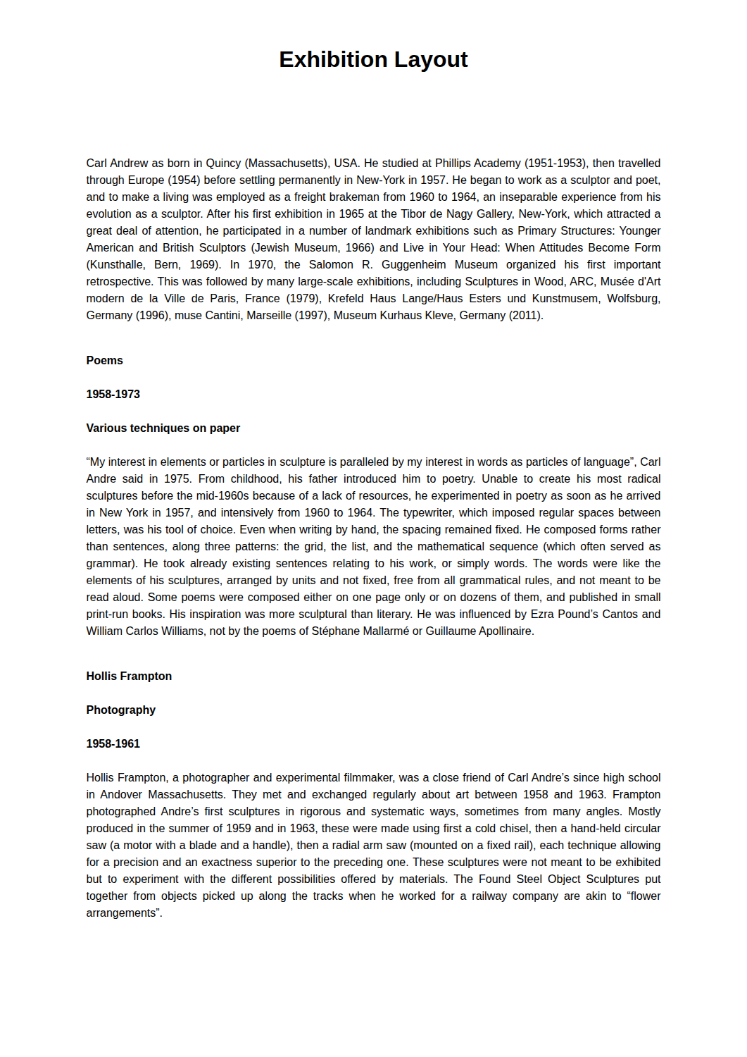Exhibition Layout
Carl Andrew as born in Quincy (Massachusetts), USA. He studied at Phillips Academy (1951-1953), then travelled through Europe (1954) before settling permanently in New-York in 1957. He began to work as a sculptor and poet, and to make a living was employed as a freight brakeman from 1960 to 1964, an inseparable experience from his evolution as a sculptor. After his first exhibition in 1965 at the Tibor de Nagy Gallery, New-York, which attracted a great deal of attention, he participated in a number of landmark exhibitions such as Primary Structures: Younger American and British Sculptors (Jewish Museum, 1966) and Live in Your Head: When Attitudes Become Form (Kunsthalle, Bern, 1969). In 1970, the Salomon R. Guggenheim Museum organized his first important retrospective. This was followed by many large-scale exhibitions, including Sculptures in Wood, ARC, Musée d'Art modern de la Ville de Paris, France (1979), Krefeld Haus Lange/Haus Esters und Kunstmusem, Wolfsburg, Germany (1996), muse Cantini, Marseille (1997), Museum Kurhaus Kleve, Germany (2011).
Poems
1958-1973
Various techniques on paper
“My interest in elements or particles in sculpture is paralleled by my interest in words as particles of language”, Carl Andre said in 1975. From childhood, his father introduced him to poetry. Unable to create his most radical sculptures before the mid-1960s because of a lack of resources, he experimented in poetry as soon as he arrived in New York in 1957, and intensively from 1960 to 1964. The typewriter, which imposed regular spaces between letters, was his tool of choice. Even when writing by hand, the spacing remained fixed. He composed forms rather than sentences, along three patterns: the grid, the list, and the mathematical sequence (which often served as grammar). He took already existing sentences relating to his work, or simply words. The words were like the elements of his sculptures, arranged by units and not fixed, free from all grammatical rules, and not meant to be read aloud. Some poems were composed either on one page only or on dozens of them, and published in small print-run books. His inspiration was more sculptural than literary. He was influenced by Ezra Pound’s Cantos and William Carlos Williams, not by the poems of Stéphane Mallarmé or Guillaume Apollinaire.
Hollis Frampton
Photography
1958-1961
Hollis Frampton, a photographer and experimental filmmaker, was a close friend of Carl Andre’s since high school in Andover Massachusetts. They met and exchanged regularly about art between 1958 and 1963. Frampton photographed Andre’s first sculptures in rigorous and systematic ways, sometimes from many angles. Mostly produced in the summer of 1959 and in 1963, these were made using first a cold chisel, then a hand-held circular saw (a motor with a blade and a handle), then a radial arm saw (mounted on a fixed rail), each technique allowing for a precision and an exactness superior to the preceding one. These sculptures were not meant to be exhibited but to experiment with the different possibilities offered by materials. The Found Steel Object Sculptures put together from objects picked up along the tracks when he worked for a railway company are akin to “flower arrangements”.